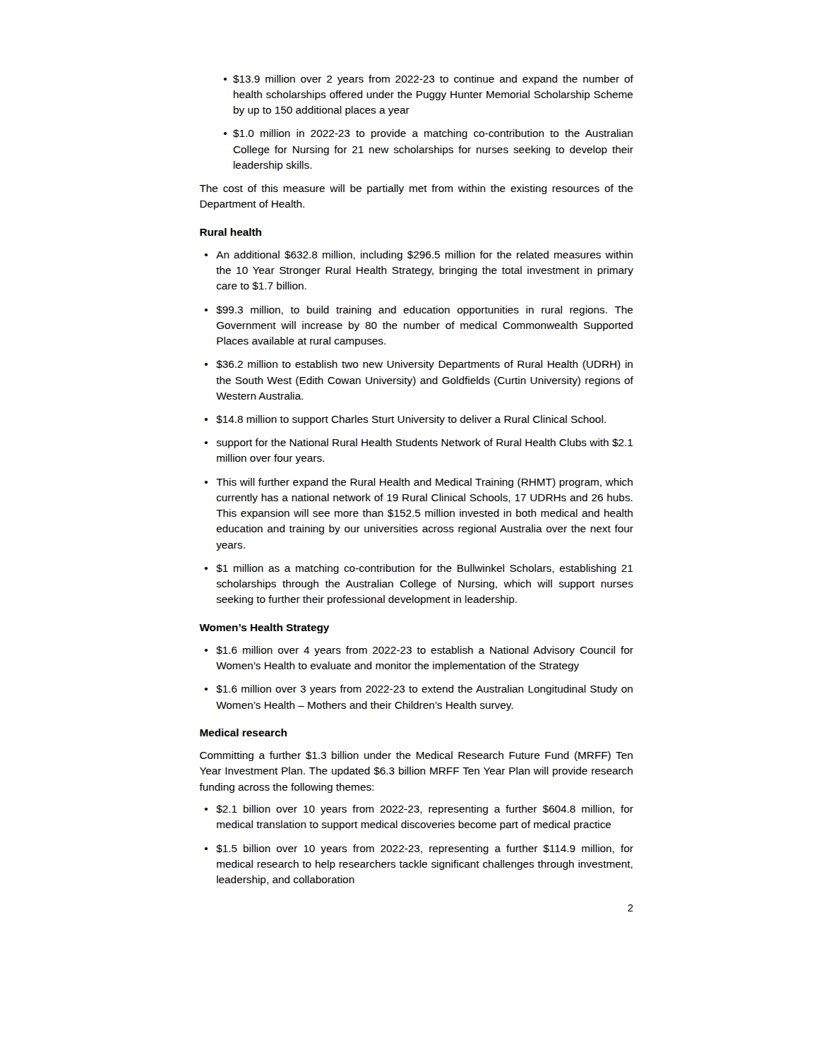$13.9 million over 2 years from 2022-23 to continue and expand the number of health scholarships offered under the Puggy Hunter Memorial Scholarship Scheme by up to 150 additional places a year
$1.0 million in 2022-23 to provide a matching co-contribution to the Australian College for Nursing for 21 new scholarships for nurses seeking to develop their leadership skills.
The cost of this measure will be partially met from within the existing resources of the Department of Health.
Rural health
An additional $632.8 million, including $296.5 million for the related measures within the 10 Year Stronger Rural Health Strategy, bringing the total investment in primary care to $1.7 billion.
$99.3 million, to build training and education opportunities in rural regions. The Government will increase by 80 the number of medical Commonwealth Supported Places available at rural campuses.
$36.2 million to establish two new University Departments of Rural Health (UDRH) in the South West (Edith Cowan University) and Goldfields (Curtin University) regions of Western Australia.
$14.8 million to support Charles Sturt University to deliver a Rural Clinical School.
support for the National Rural Health Students Network of Rural Health Clubs with $2.1 million over four years.
This will further expand the Rural Health and Medical Training (RHMT) program, which currently has a national network of 19 Rural Clinical Schools, 17 UDRHs and 26 hubs. This expansion will see more than $152.5 million invested in both medical and health education and training by our universities across regional Australia over the next four years.
$1 million as a matching co-contribution for the Bullwinkel Scholars, establishing 21 scholarships through the Australian College of Nursing, which will support nurses seeking to further their professional development in leadership.
Women’s Health Strategy
$1.6 million over 4 years from 2022-23 to establish a National Advisory Council for Women’s Health to evaluate and monitor the implementation of the Strategy
$1.6 million over 3 years from 2022-23 to extend the Australian Longitudinal Study on Women’s Health – Mothers and their Children’s Health survey.
Medical research
Committing a further $1.3 billion under the Medical Research Future Fund (MRFF) Ten Year Investment Plan. The updated $6.3 billion MRFF Ten Year Plan will provide research funding across the following themes:
$2.1 billion over 10 years from 2022-23, representing a further $604.8 million, for medical translation to support medical discoveries become part of medical practice
$1.5 billion over 10 years from 2022-23, representing a further $114.9 million, for medical research to help researchers tackle significant challenges through investment, leadership, and collaboration
2